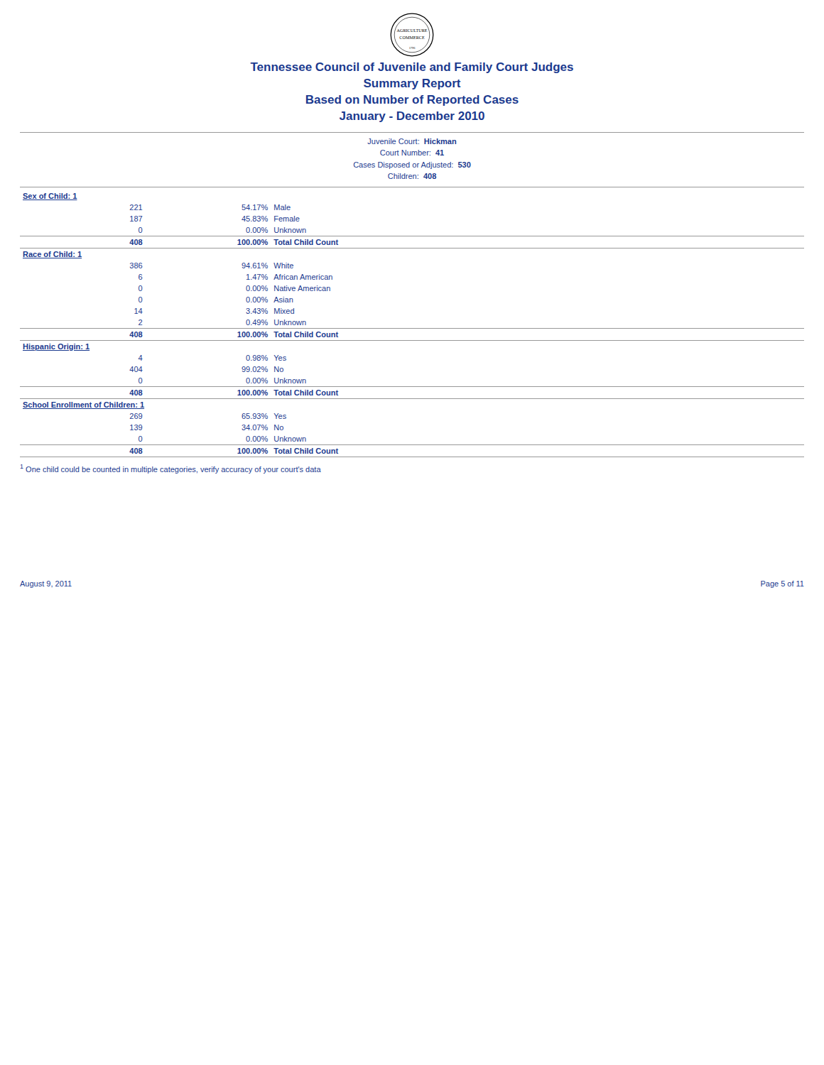Tennessee Council of Juvenile and Family Court Judges
Summary Report
Based on Number of Reported Cases
January - December 2010
Juvenile Court: Hickman
Court Number: 41
Cases Disposed or Adjusted: 530
Children: 408
| Sex of Child: 1 |
| 221 | 54.17% | Male |
| 187 | 45.83% | Female |
| 0 | 0.00% | Unknown |
| 408 | 100.00% | Total Child Count |
| Race of Child: 1 |
| 386 | 94.61% | White |
| 6 | 1.47% | African American |
| 0 | 0.00% | Native American |
| 0 | 0.00% | Asian |
| 14 | 3.43% | Mixed |
| 2 | 0.49% | Unknown |
| 408 | 100.00% | Total Child Count |
| Hispanic Origin: 1 |
| 4 | 0.98% | Yes |
| 404 | 99.02% | No |
| 0 | 0.00% | Unknown |
| 408 | 100.00% | Total Child Count |
| School Enrollment of Children: 1 |
| 269 | 65.93% | Yes |
| 139 | 34.07% | No |
| 0 | 0.00% | Unknown |
| 408 | 100.00% | Total Child Count |
1 One child could be counted in multiple categories, verify accuracy of your court's data
August 9, 2011
Page 5 of 11